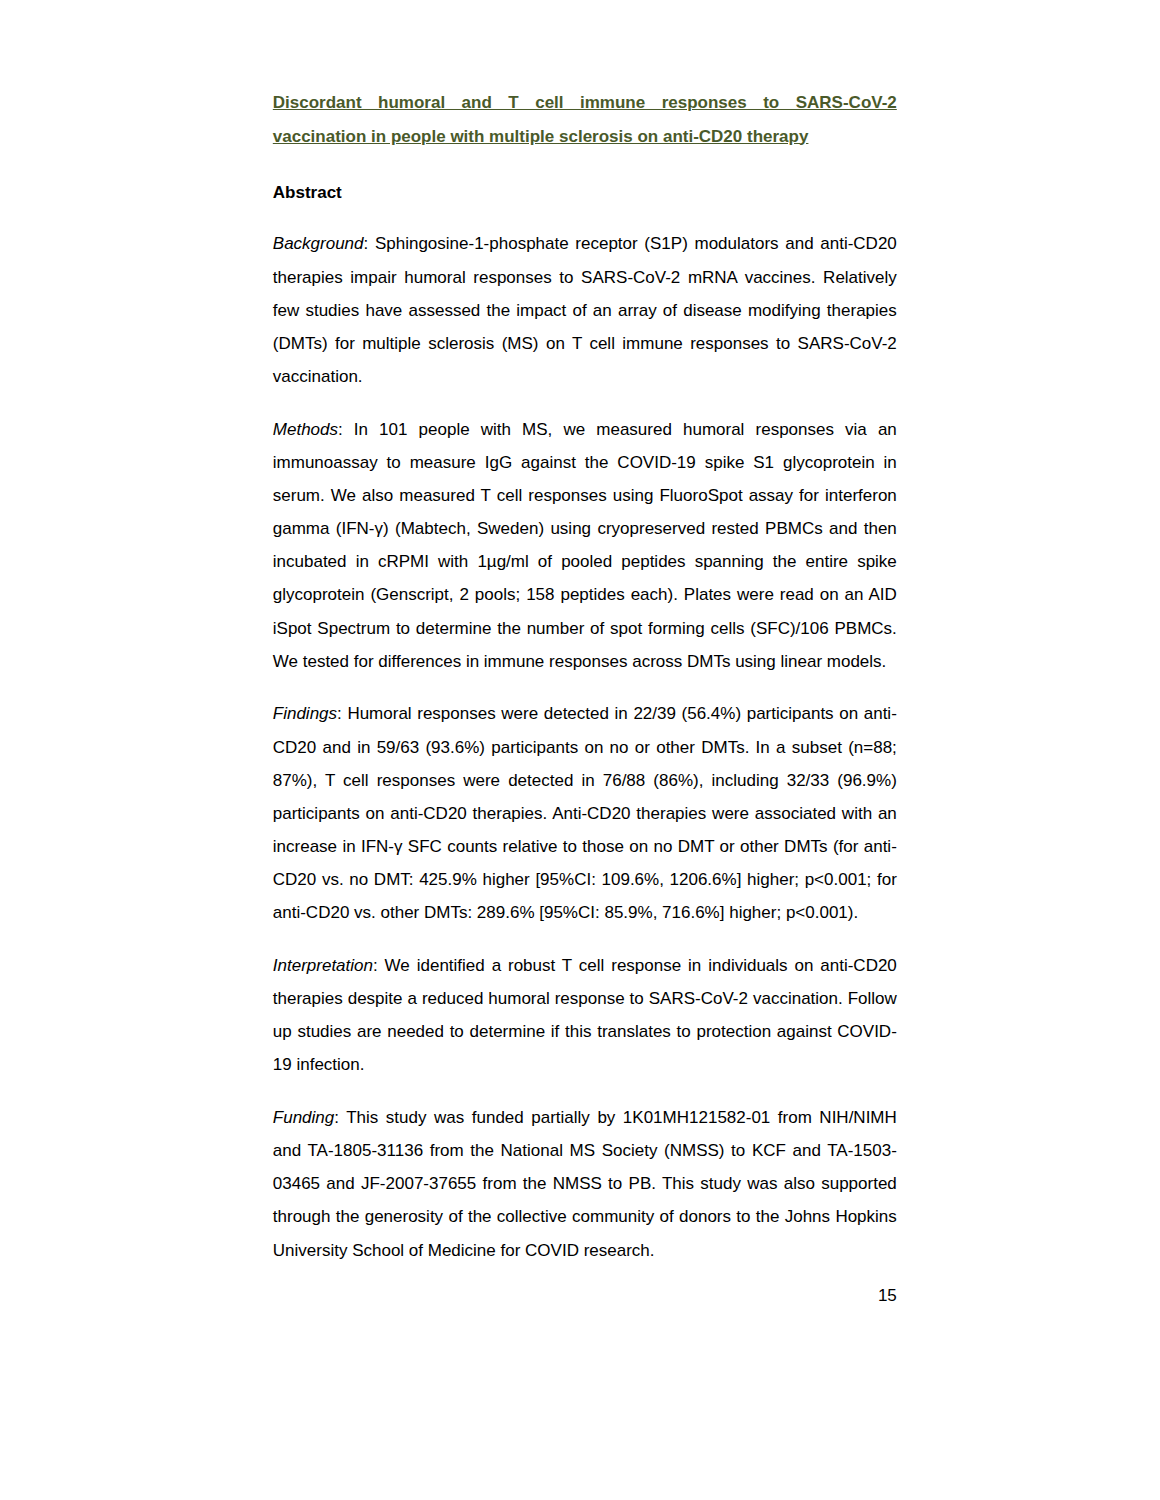Discordant humoral and T cell immune responses to SARS-CoV-2 vaccination in people with multiple sclerosis on anti-CD20 therapy
Abstract
Background: Sphingosine-1-phosphate receptor (S1P) modulators and anti-CD20 therapies impair humoral responses to SARS-CoV-2 mRNA vaccines. Relatively few studies have assessed the impact of an array of disease modifying therapies (DMTs) for multiple sclerosis (MS) on T cell immune responses to SARS-CoV-2 vaccination.
Methods: In 101 people with MS, we measured humoral responses via an immunoassay to measure IgG against the COVID-19 spike S1 glycoprotein in serum. We also measured T cell responses using FluoroSpot assay for interferon gamma (IFN-γ) (Mabtech, Sweden) using cryopreserved rested PBMCs and then incubated in cRPMI with 1µg/ml of pooled peptides spanning the entire spike glycoprotein (Genscript, 2 pools; 158 peptides each). Plates were read on an AID iSpot Spectrum to determine the number of spot forming cells (SFC)/106 PBMCs. We tested for differences in immune responses across DMTs using linear models.
Findings: Humoral responses were detected in 22/39 (56.4%) participants on anti-CD20 and in 59/63 (93.6%) participants on no or other DMTs. In a subset (n=88; 87%), T cell responses were detected in 76/88 (86%), including 32/33 (96.9%) participants on anti-CD20 therapies. Anti-CD20 therapies were associated with an increase in IFN-γ SFC counts relative to those on no DMT or other DMTs (for anti-CD20 vs. no DMT: 425.9% higher [95%CI: 109.6%, 1206.6%] higher; p<0.001; for anti-CD20 vs. other DMTs: 289.6% [95%CI: 85.9%, 716.6%] higher; p<0.001).
Interpretation: We identified a robust T cell response in individuals on anti-CD20 therapies despite a reduced humoral response to SARS-CoV-2 vaccination. Follow up studies are needed to determine if this translates to protection against COVID-19 infection.
Funding: This study was funded partially by 1K01MH121582-01 from NIH/NIMH and TA-1805-31136 from the National MS Society (NMSS) to KCF and TA-1503-03465 and JF-2007-37655 from the NMSS to PB. This study was also supported through the generosity of the collective community of donors to the Johns Hopkins University School of Medicine for COVID research.
15